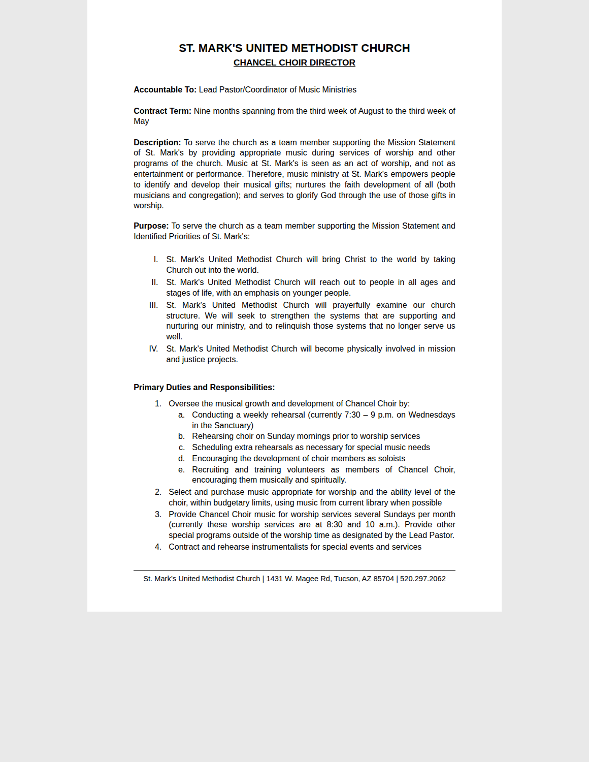ST. MARK'S UNITED METHODIST CHURCH
CHANCEL CHOIR DIRECTOR
Accountable To: Lead Pastor/Coordinator of Music Ministries
Contract Term: Nine months spanning from the third week of August to the third week of May
Description: To serve the church as a team member supporting the Mission Statement of St. Mark's by providing appropriate music during services of worship and other programs of the church. Music at St. Mark's is seen as an act of worship, and not as entertainment or performance. Therefore, music ministry at St. Mark's empowers people to identify and develop their musical gifts; nurtures the faith development of all (both musicians and congregation); and serves to glorify God through the use of those gifts in worship.
Purpose: To serve the church as a team member supporting the Mission Statement and Identified Priorities of St. Mark's:
St. Mark's United Methodist Church will bring Christ to the world by taking Church out into the world.
St. Mark's United Methodist Church will reach out to people in all ages and stages of life, with an emphasis on younger people.
St. Mark's United Methodist Church will prayerfully examine our church structure. We will seek to strengthen the systems that are supporting and nurturing our ministry, and to relinquish those systems that no longer serve us well.
St. Mark's United Methodist Church will become physically involved in mission and justice projects.
Primary Duties and Responsibilities:
Oversee the musical growth and development of Chancel Choir by:
Conducting a weekly rehearsal (currently 7:30 – 9 p.m. on Wednesdays in the Sanctuary)
Rehearsing choir on Sunday mornings prior to worship services
Scheduling extra rehearsals as necessary for special music needs
Encouraging the development of choir members as soloists
Recruiting and training volunteers as members of Chancel Choir, encouraging them musically and spiritually.
Select and purchase music appropriate for worship and the ability level of the choir, within budgetary limits, using music from current library when possible
Provide Chancel Choir music for worship services several Sundays per month (currently these worship services are at 8:30 and 10 a.m.). Provide other special programs outside of the worship time as designated by the Lead Pastor.
Contract and rehearse instrumentalists for special events and services
St. Mark’s United Methodist Church | 1431 W. Magee Rd, Tucson, AZ 85704 | 520.297.2062